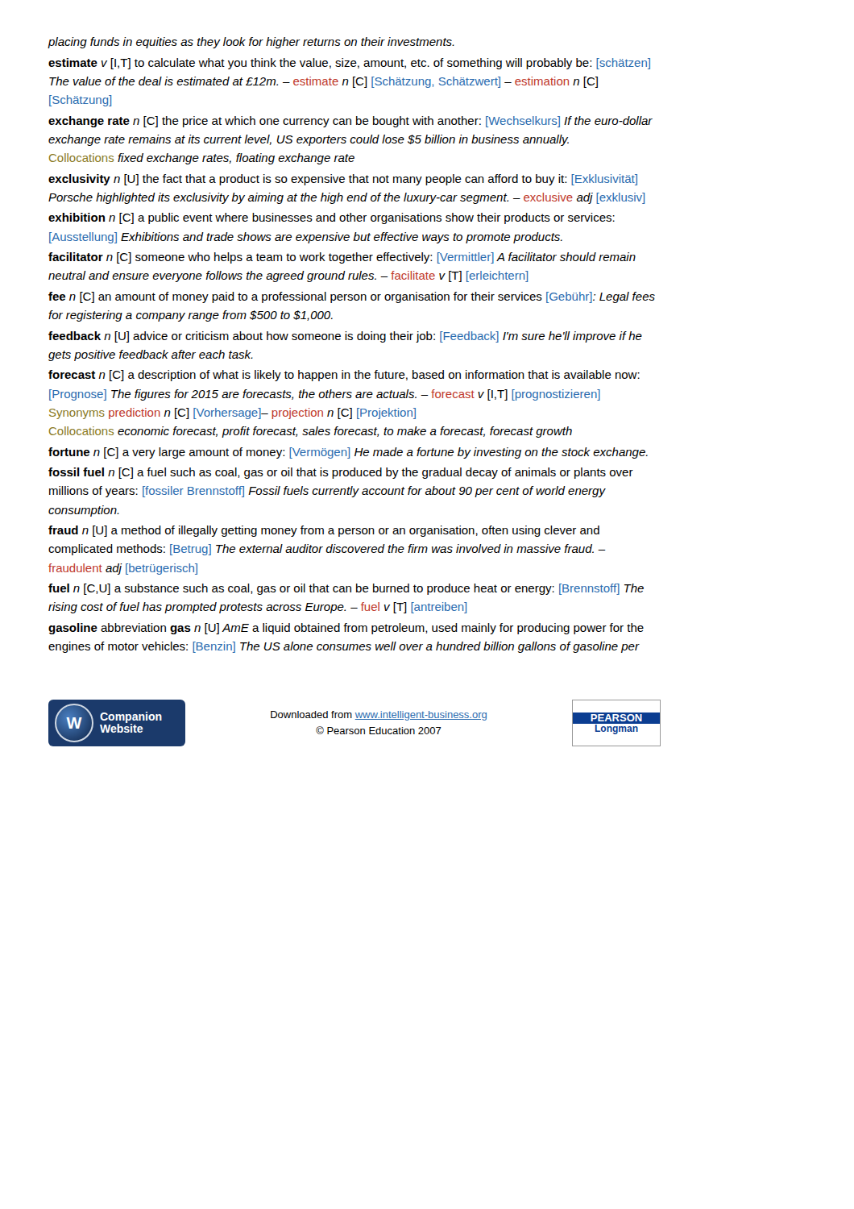placing funds in equities as they look for higher returns on their investments.
estimate v [I,T] to calculate what you think the value, size, amount, etc. of something will probably be: [schätzen] The value of the deal is estimated at £12m. – estimate n [C] [Schätzung, Schätzwert] – estimation n [C] [Schätzung]
exchange rate n [C] the price at which one currency can be bought with another: [Wechselkurs] If the euro-dollar exchange rate remains at its current level, US exporters could lose $5 billion in business annually.
Collocations fixed exchange rates, floating exchange rate
exclusivity n [U] the fact that a product is so expensive that not many people can afford to buy it: [Exklusivität] Porsche highlighted its exclusivity by aiming at the high end of the luxury-car segment. – exclusive adj [exklusiv]
exhibition n [C] a public event where businesses and other organisations show their products or services: [Ausstellung] Exhibitions and trade shows are expensive but effective ways to promote products.
facilitator n [C] someone who helps a team to work together effectively: [Vermittler] A facilitator should remain neutral and ensure everyone follows the agreed ground rules. – facilitate v [T] [erleichtern]
fee n [C] an amount of money paid to a professional person or organisation for their services [Gebühr]: Legal fees for registering a company range from $500 to $1,000.
feedback n [U] advice or criticism about how someone is doing their job: [Feedback] I'm sure he'll improve if he gets positive feedback after each task.
forecast n [C] a description of what is likely to happen in the future, based on information that is available now: [Prognose] The figures for 2015 are forecasts, the others are actuals. – forecast v [I,T] [prognostizieren]
Synonyms prediction n [C] [Vorhersage]– projection n [C] [Projektion]
Collocations economic forecast, profit forecast, sales forecast, to make a forecast, forecast growth
fortune n [C] a very large amount of money: [Vermögen] He made a fortune by investing on the stock exchange.
fossil fuel n [C] a fuel such as coal, gas or oil that is produced by the gradual decay of animals or plants over millions of years: [fossiler Brennstoff] Fossil fuels currently account for about 90 per cent of world energy consumption.
fraud n [U] a method of illegally getting money from a person or an organisation, often using clever and complicated methods: [Betrug] The external auditor discovered the firm was involved in massive fraud. – fraudulent adj [betrügerisch]
fuel n [C,U] a substance such as coal, gas or oil that can be burned to produce heat or energy: [Brennstoff] The rising cost of fuel has prompted protests across Europe. – fuel v [T] [antreiben]
gasoline abbreviation gas n [U] AmE a liquid obtained from petroleum, used mainly for producing power for the engines of motor vehicles: [Benzin] The US alone consumes well over a hundred billion gallons of gasoline per
W
Companion
Website
Downloaded from www.intelligent-business.org
© Pearson Education 2007
PEARSON
Longman